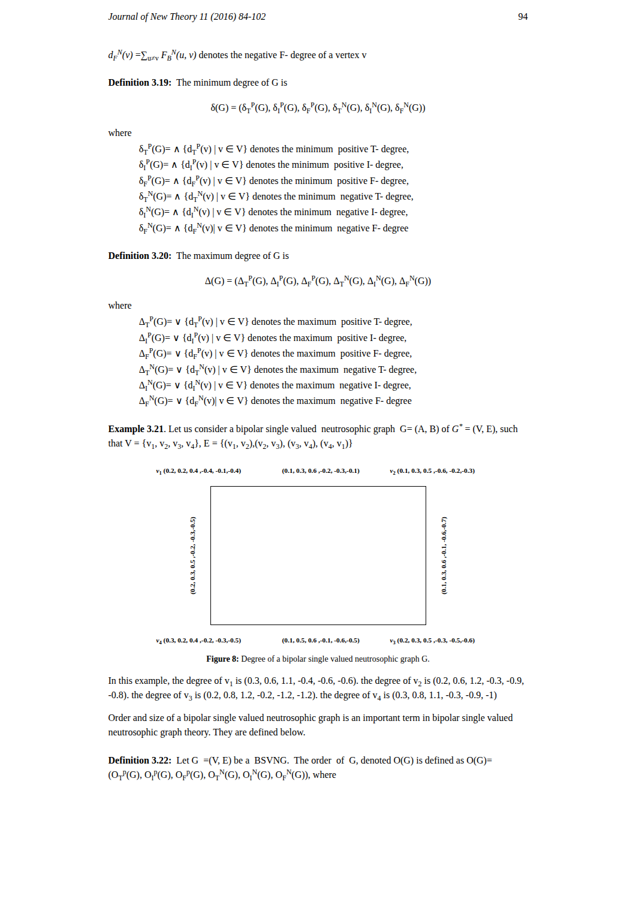Journal of New Theory 11 (2016) 84-102 94
dFN(v) =∑u≠v FBN(u, v) denotes the negative F- degree of a vertex v
Definition 3.19: The minimum degree of G is
δ(G) = (δTP(G), δIP(G), δFP(G), δTN(G), δIN(G), δFN(G))
where
δTP(G)= ∧ {dTP(v) | v ∈ V} denotes the minimum positive T- degree,
δIP(G)= ∧ {dIP(v) | v ∈ V} denotes the minimum positive I- degree,
δFP(G)= ∧ {dFP(v) | v ∈ V} denotes the minimum positive F- degree,
δTN(G)= ∧ {dTN(v) | v ∈ V} denotes the minimum negative T- degree,
δIN(G)= ∧ {dIN(v) | v ∈ V} denotes the minimum negative I- degree,
δFN(G)= ∧ {dFN(v)| v ∈ V} denotes the minimum negative F- degree
Definition 3.20: The maximum degree of G is
Δ(G) = (ΔTP(G), ΔIP(G), ΔFP(G), ΔTN(G), ΔIN(G), ΔFN(G))
where
ΔTP(G)= ∨ {dTP(v) | v ∈ V} denotes the maximum positive T- degree,
ΔIP(G)= ∨ {dIP(v) | v ∈ V} denotes the maximum positive I- degree,
ΔFP(G)= ∨ {dFP(v) | v ∈ V} denotes the maximum positive F- degree,
ΔTN(G)= ∨ {dTN(v) | v ∈ V} denotes the maximum negative T- degree,
ΔIN(G)= ∨ {dIN(v) | v ∈ V} denotes the maximum negative I- degree,
ΔFN(G)= ∨ {dFN(v)| v ∈ V} denotes the maximum negative F- degree
Example 3.21. Let us consider a bipolar single valued neutrosophic graph G= (A, B) of G* = (V, E), such that V = {v1, v2, v3, v4}, E = {(v1, v2),(v2, v3), (v3, v4), (v4, v1)}
v1 (0.2, 0.2, 0.4 ,-0.4, -0.1,-0.4)
(0.1, 0.3, 0.6 ,-0.2, -0.3,-0.1)
v2 (0.1, 0.3, 0.5 ,-0.6, -0.2,-0.3)
(0.2, 0.3, 0.5 ,-0.2, -0.3,-0.5)
(0.1, 0.3, 0.6 ,-0.1, -0.6,-0.7)
v4 (0.3, 0.2, 0.4 ,-0.2, -0.3,-0.5)
(0.1, 0.5, 0.6 ,-0.1, -0.6,-0.5)
v3 (0.2, 0.3, 0.5 ,-0.3, -0.5,-0.6)
Figure 8: Degree of a bipolar single valued neutrosophic graph G.
In this example, the degree of v1 is (0.3, 0.6, 1.1, -0.4, -0.6, -0.6). the degree of v2 is (0.2, 0.6, 1.2, -0.3, -0.9, -0.8). the degree of v3 is (0.2, 0.8, 1.2, -0.2, -1.2, -1.2). the degree of v4 is (0.3, 0.8, 1.1, -0.3, -0.9, -1)
Order and size of a bipolar single valued neutrosophic graph is an important term in bipolar single valued neutrosophic graph theory. They are defined below.
Definition 3.22: Let G =(V, E) be a BSVNG. The order of G, denoted O(G) is defined as O(G)= (OTp(G), OIp(G), OFp(G), OTN(G), OIN(G), OFN(G)), where